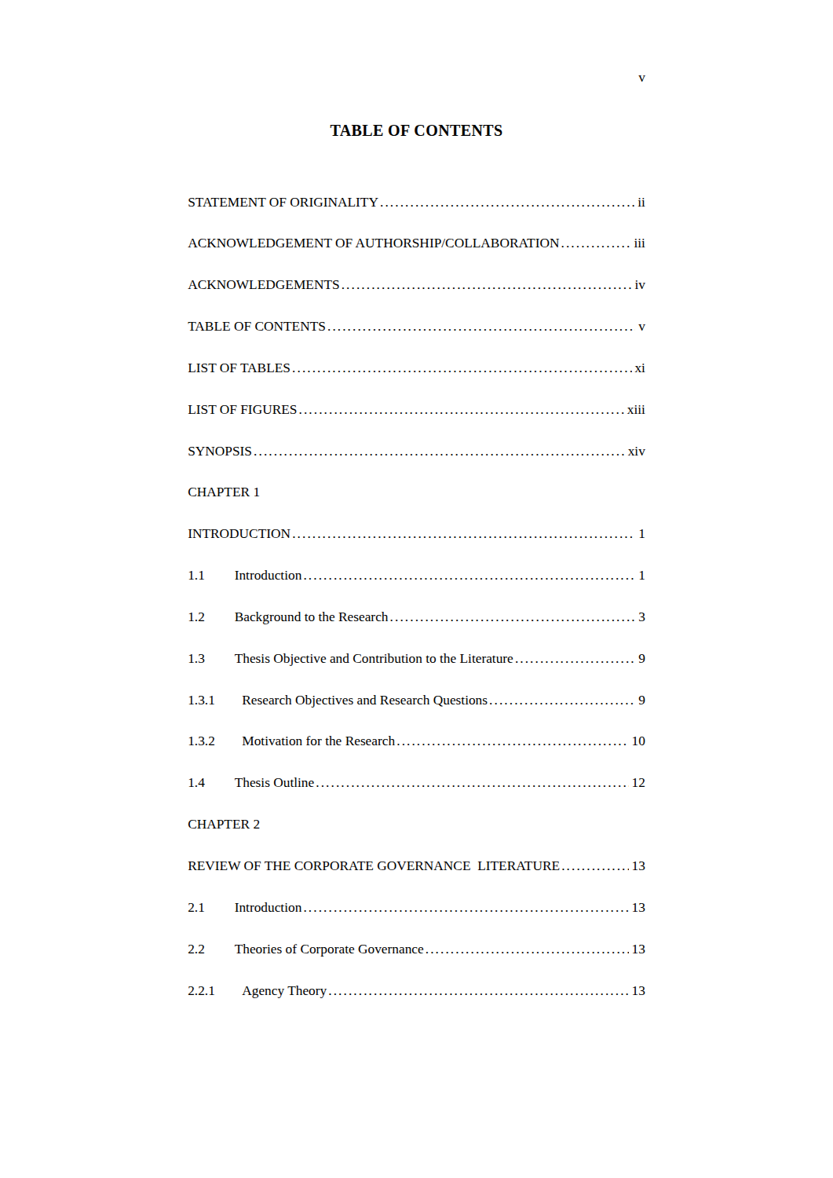v
TABLE OF CONTENTS
STATEMENT OF ORIGINALITY ........................................................................................................................... ii
ACKNOWLEDGEMENT OF AUTHORSHIP/COLLABORATION ........................................................................................................................... iii
ACKNOWLEDGEMENTS ........................................................................................................................... iv
TABLE OF CONTENTS ........................................................................................................................... v
LIST OF TABLES ........................................................................................................................... xi
LIST OF FIGURES ........................................................................................................................... xiii
SYNOPSIS ........................................................................................................................... xiv
CHAPTER 1
INTRODUCTION ........................................................................................................................... 1
1.1 Introduction ........................................................................................................................... 1
1.2 Background to the Research ........................................................................................................................... 3
1.3 Thesis Objective and Contribution to the Literature ........................................................................................................................... 9
1.3.1 Research Objectives and Research Questions ........................................................................................................................... 9
1.3.2 Motivation for the Research ........................................................................................................................... 10
1.4 Thesis Outline ........................................................................................................................... 12
CHAPTER 2
REVIEW OF THE CORPORATE GOVERNANCE LITERATURE ........................................................................................................................... 13
2.1 Introduction ........................................................................................................................... 13
2.2 Theories of Corporate Governance ........................................................................................................................... 13
2.2.1 Agency Theory ........................................................................................................................... 13